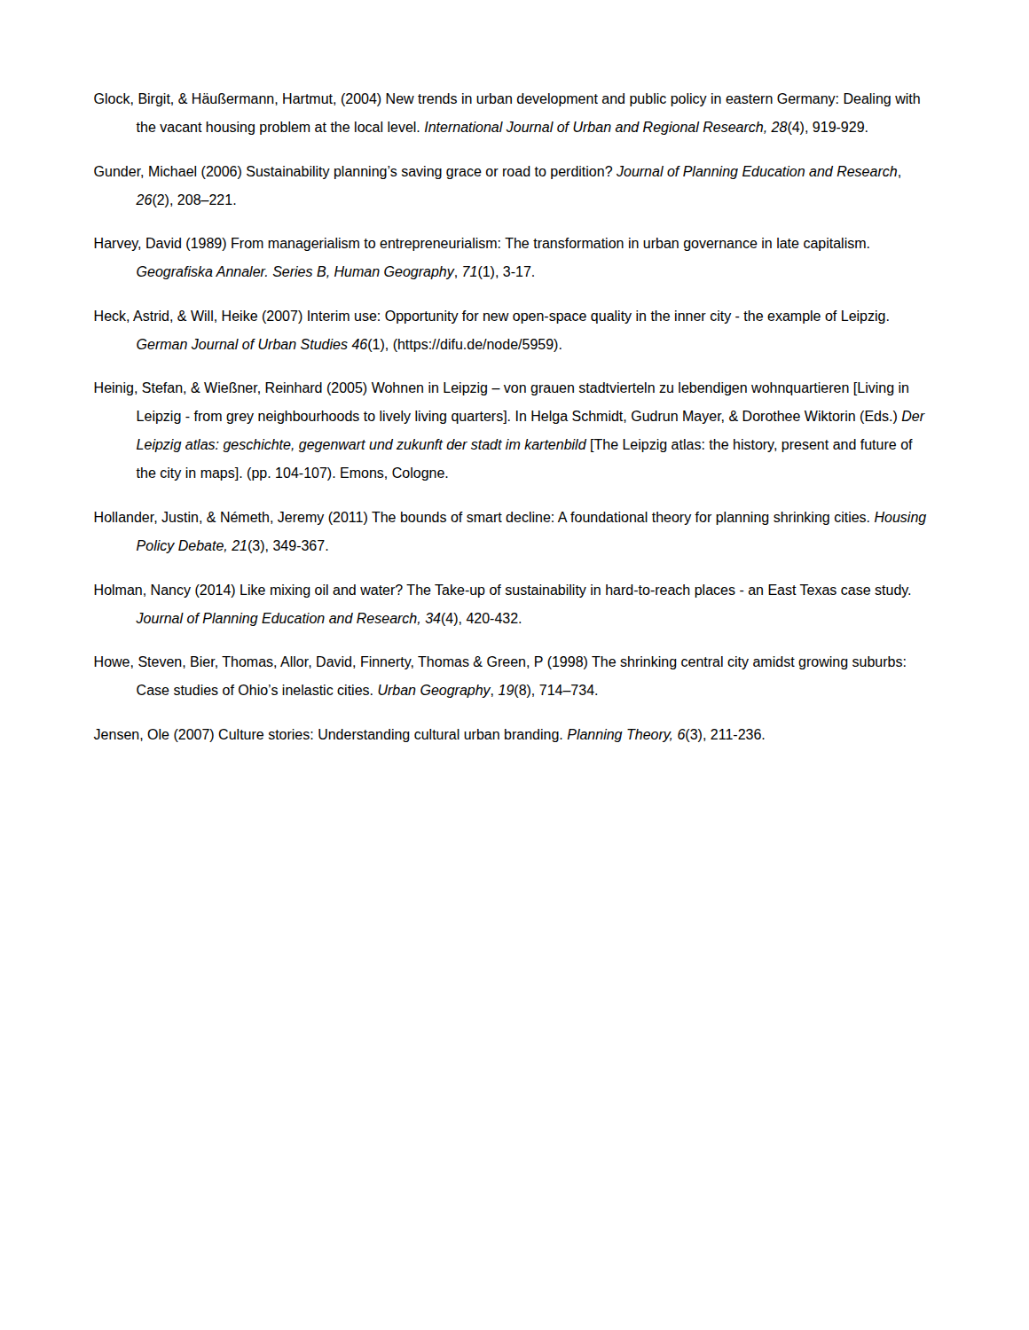Glock, Birgit, & Häußermann, Hartmut, (2004) New trends in urban development and public policy in eastern Germany: Dealing with the vacant housing problem at the local level. International Journal of Urban and Regional Research, 28(4), 919-929.
Gunder, Michael (2006) Sustainability planning’s saving grace or road to perdition? Journal of Planning Education and Research, 26(2), 208–221.
Harvey, David (1989) From managerialism to entrepreneurialism: The transformation in urban governance in late capitalism. Geografiska Annaler. Series B, Human Geography, 71(1), 3-17.
Heck, Astrid, & Will, Heike (2007) Interim use: Opportunity for new open-space quality in the inner city - the example of Leipzig. German Journal of Urban Studies 46(1), (https://difu.de/node/5959).
Heinig, Stefan, & Wießner, Reinhard (2005) Wohnen in Leipzig – von grauen stadtvierteln zu lebendigen wohnquartieren [Living in Leipzig - from grey neighbourhoods to lively living quarters]. In Helga Schmidt, Gudrun Mayer, & Dorothee Wiktorin (Eds.) Der Leipzig atlas: geschichte, gegenwart und zukunft der stadt im kartenbild [The Leipzig atlas: the history, present and future of the city in maps]. (pp. 104-107). Emons, Cologne.
Hollander, Justin, & Németh, Jeremy (2011) The bounds of smart decline: A foundational theory for planning shrinking cities. Housing Policy Debate, 21(3), 349-367.
Holman, Nancy (2014) Like mixing oil and water? The Take-up of sustainability in hard-to-reach places - an East Texas case study. Journal of Planning Education and Research, 34(4), 420-432.
Howe, Steven, Bier, Thomas, Allor, David, Finnerty, Thomas & Green, P (1998) The shrinking central city amidst growing suburbs: Case studies of Ohio’s inelastic cities. Urban Geography, 19(8), 714–734.
Jensen, Ole (2007) Culture stories: Understanding cultural urban branding. Planning Theory, 6(3), 211-236.